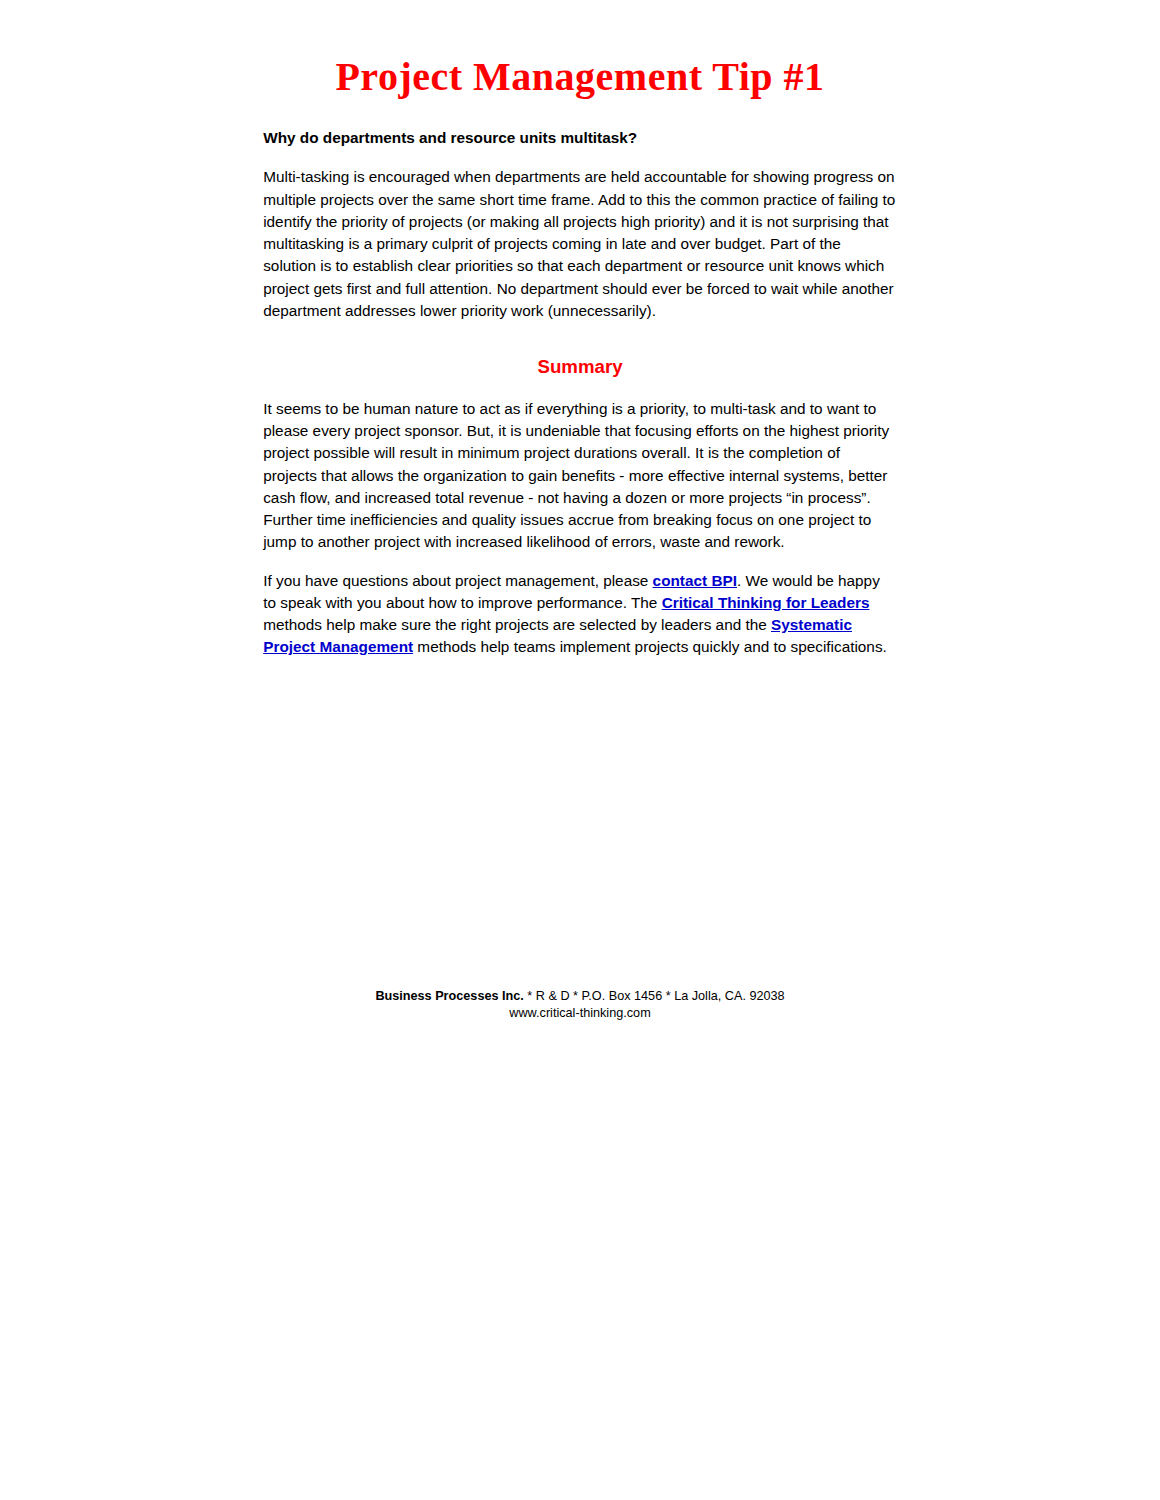Project Management Tip #1
Why do departments and resource units multitask?
Multi-tasking is encouraged when departments are held accountable for showing progress on multiple projects over the same short time frame. Add to this the common practice of failing to identify the priority of projects (or making all projects high priority) and it is not surprising that multitasking is a primary culprit of projects coming in late and over budget. Part of the solution is to establish clear priorities so that each department or resource unit knows which project gets first and full attention. No department should ever be forced to wait while another department addresses lower priority work (unnecessarily).
Summary
It seems to be human nature to act as if everything is a priority, to multi-task and to want to please every project sponsor. But, it is undeniable that focusing efforts on the highest priority project possible will result in minimum project durations overall. It is the completion of projects that allows the organization to gain benefits - more effective internal systems, better cash flow, and increased total revenue - not having a dozen or more projects “in process”. Further time inefficiencies and quality issues accrue from breaking focus on one project to jump to another project with increased likelihood of errors, waste and rework.
If you have questions about project management, please contact BPI. We would be happy to speak with you about how to improve performance. The Critical Thinking for Leaders methods help make sure the right projects are selected by leaders and the Systematic Project Management methods help teams implement projects quickly and to specifications.
Business Processes Inc. * R & D * P.O. Box 1456 * La Jolla, CA. 92038
www.critical-thinking.com